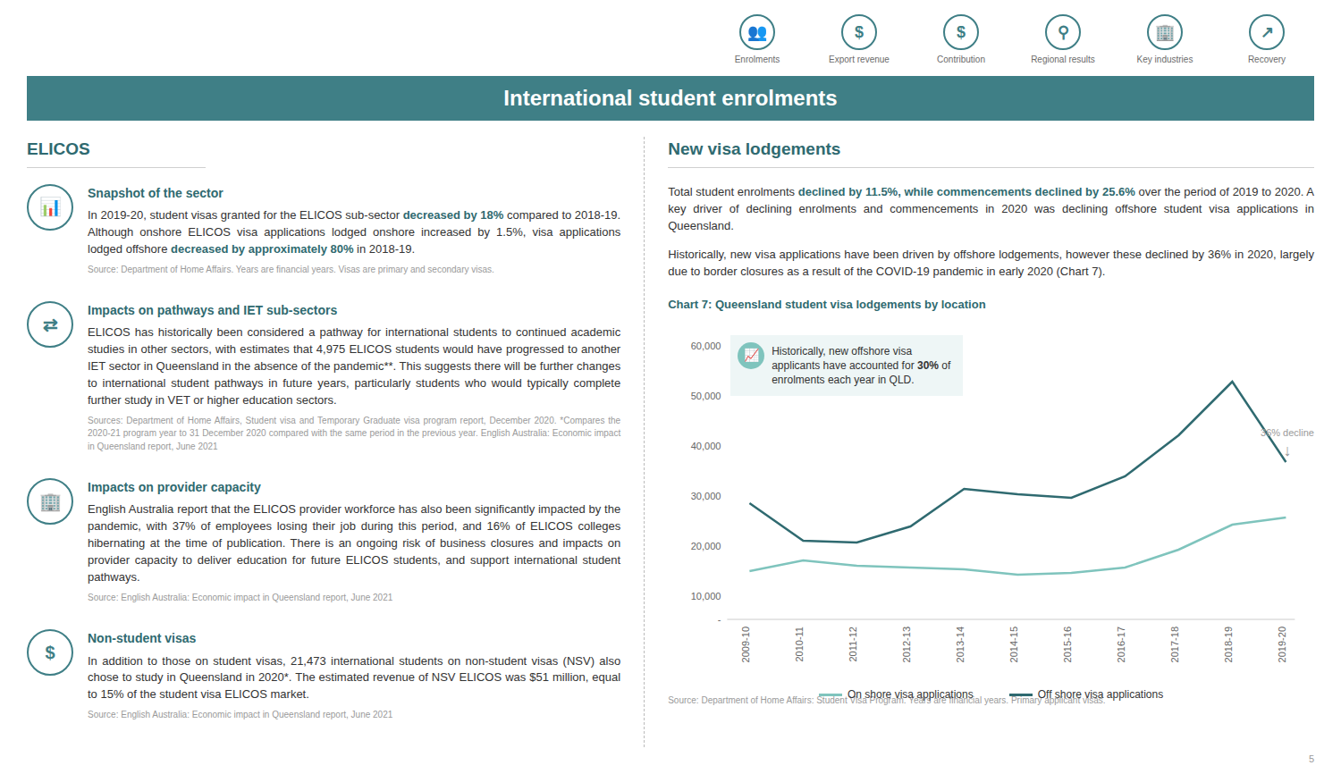👥
Enrolments
$
Export revenue
$
Contribution
⚲
Regional results
🏢
Key industries
↗
Recovery
International student enrolments
ELICOS
📊
Snapshot of the sector
In 2019-20, student visas granted for the ELICOS sub-sector decreased by 18% compared to 2018-19. Although onshore ELICOS visa applications lodged onshore increased by 1.5%, visa applications lodged offshore decreased by approximately 80% in 2018-19.
Source: Department of Home Affairs. Years are financial years. Visas are primary and secondary visas.
⇄
Impacts on pathways and IET sub-sectors
ELICOS has historically been considered a pathway for international students to continued academic studies in other sectors, with estimates that 4,975 ELICOS students would have progressed to another IET sector in Queensland in the absence of the pandemic**. This suggests there will be further changes to international student pathways in future years, particularly students who would typically complete further study in VET or higher education sectors.
Sources: Department of Home Affairs, Student visa and Temporary Graduate visa program report, December 2020. *Compares the 2020-21 program year to 31 December 2020 compared with the same period in the previous year. English Australia: Economic impact in Queensland report, June 2021
🏢
Impacts on provider capacity
English Australia report that the ELICOS provider workforce has also been significantly impacted by the pandemic, with 37% of employees losing their job during this period, and 16% of ELICOS colleges hibernating at the time of publication. There is an ongoing risk of business closures and impacts on provider capacity to deliver education for future ELICOS students, and support international student pathways.
Source: English Australia: Economic impact in Queensland report, June 2021
$
Non-student visas
In addition to those on student visas, 21,473 international students on non-student visas (NSV) also chose to study in Queensland in 2020*. The estimated revenue of NSV ELICOS was $51 million, equal to 15% of the student visa ELICOS market.
Source: English Australia: Economic impact in Queensland report, June 2021
New visa lodgements
Total student enrolments declined by 11.5%, while commencements declined by 25.6% over the period of 2019 to 2020. A key driver of declining enrolments and commencements in 2020 was declining offshore student visa applications in Queensland.
Historically, new visa applications have been driven by offshore lodgements, however these declined by 36% in 2020, largely due to border closures as a result of the COVID-19 pandemic in early 2020 (Chart 7).
Chart 7: Queensland student visa lodgements by location
📈
Historically, new offshore visa applicants have accounted for 30% of enrolments each year in QLD.
36% decline↓
60,000 50,000 40,000 30,000 20,000 10,000 - 2009-10 2010-11 2011-12 2012-13 2013-14 2014-15 2015-16 2016-17 2017-18 2018-19 2019-20
On shore visa applications
Off shore visa applications
Source: Department of Home Affairs: Student Visa Program. Years are financial years. Primary applicant visas.
5